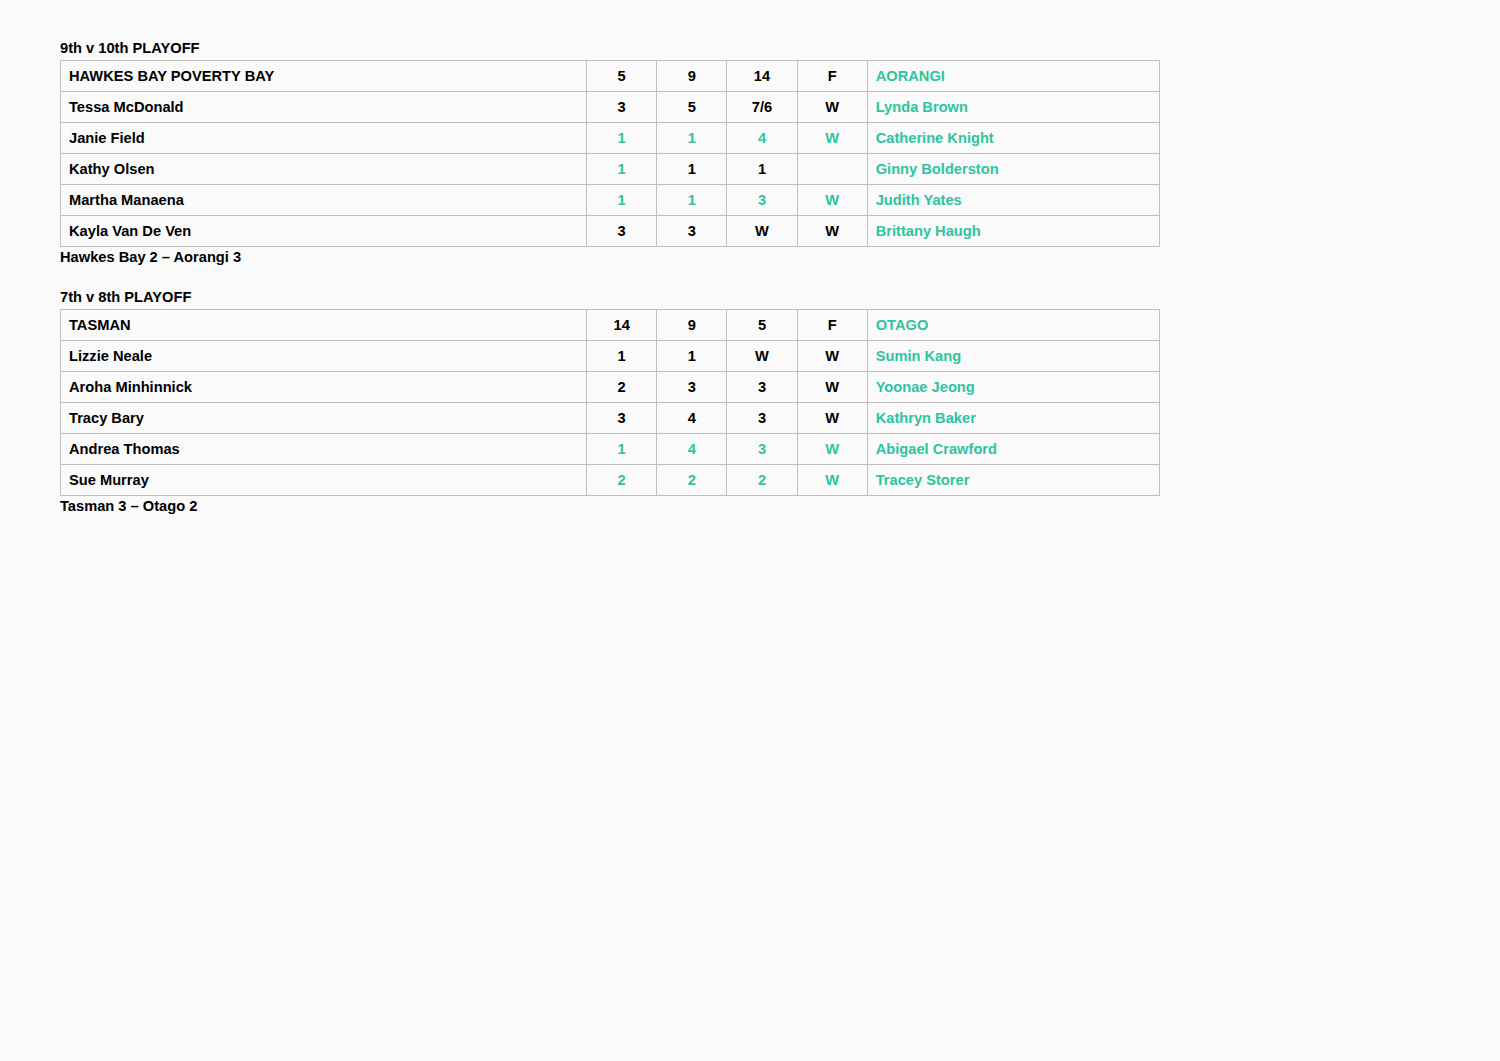9th v 10th PLAYOFF
| HAWKES BAY POVERTY BAY | 5 | 9 | 14 | F | AORANGI |
| Tessa McDonald | 3 | 5 | 7/6 | W | Lynda Brown |
| Janie Field | 1 | 1 | 4 | W | Catherine Knight |
| Kathy Olsen | 1 | 1 | 1 | | Ginny Bolderston |
| Martha Manaena | 1 | 1 | 3 | W | Judith Yates |
| Kayla Van De Ven | 3 | 3 | W | W | Brittany Haugh |
Hawkes Bay 2 – Aorangi 3
7th v 8th PLAYOFF
| TASMAN | 14 | 9 | 5 | F | OTAGO |
| Lizzie Neale | 1 | 1 | W | W | Sumin Kang |
| Aroha Minhinnick | 2 | 3 | 3 | W | Yoonae Jeong |
| Tracy Bary | 3 | 4 | 3 | W | Kathryn Baker |
| Andrea Thomas | 1 | 4 | 3 | W | Abigael Crawford |
| Sue Murray | 2 | 2 | 2 | W | Tracey Storer |
Tasman 3 – Otago 2